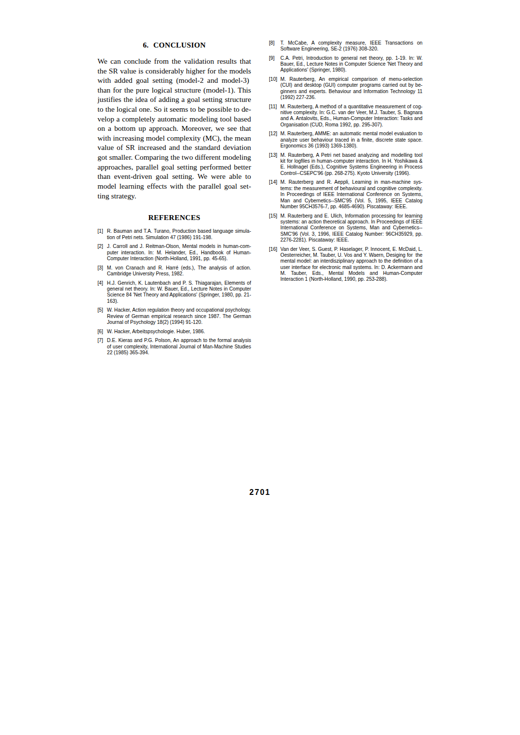6. CONCLUSION
We can conclude from the validation results that the SR value is considerably higher for the models with added goal setting (model-2 and model-3) than for the pure logical structure (model-1). This justifies the idea of adding a goal setting structure to the logical one. So it seems to be possible to develop a completely automatic modeling tool based on a bottom up approach. Moreover, we see that with increasing model complexity (MC), the mean value of SR increased and the standard deviation got smaller. Comparing the two different modeling approaches, parallel goal setting performed better than event-driven goal setting. We were able to model learning effects with the parallel goal setting strategy.
REFERENCES
[1] R. Bauman and T.A. Turano, Production based language simulation of Petri nets. Simulation 47 (1986) 191-198.
[2] J. Carroll and J. Reitman-Olson, Mental models in human-computer interaction. In: M. Helander, Ed., Handbook of Human-Computer Interaction (North-Holland, 1991, pp. 45-65).
[3] M. von Cranach and R. Harré (eds.), The analysis of action. Cambridge University Press, 1982.
[4] H.J. Genrich, K. Lautenbach and P. S. Thiagarajan, Elements of general net theory. In: W. Bauer, Ed., Lecture Notes in Computer Science 84 'Net Theory and Applications' (Springer, 1980, pp. 21-163).
[5] W. Hacker, Action regulation theory and occupational psychology. Review of German empirical research since 1987. The German Journal of Psychology 18(2) (1994) 91-120.
[6] W. Hacker, Arbeitspsychologie. Huber, 1986.
[7] D.E. Kieras and P.G. Polson, An approach to the formal analysis of user complexity, International Journal of Man-Machine Studies 22 (1985) 365-394.
[8] T. McCabe, A complexity measure, IEEE Transactions on Software Engineering, SE-2 (1976) 308-320.
[9] C.A. Petri, Introduction to general net theory, pp. 1-19. In: W. Bauer, Ed., Lecture Notes in Computer Science 'Net Theory and Applications' (Springer, 1980).
[10] M. Rauterberg, An empirical comparison of menu-selection (CUI) and desktop (GUI) computer programs carried out by beginners and experts. Behaviour and Information Technology 11 (1992) 227-236.
[11] M. Rauterberg, A method of a quantitative measurement of cognitive complexity. In: G.C. van der Veer, M.J. Tauber, S. Bagnara and A. Antalovits, Eds., Human-Computer Interaction: Tasks and Organisation (CUD, Roma 1992, pp. 295-307).
[12] M. Rauterberg, AMME: an automatic mental model evaluation to analyze user behaviour traced in a finite, discrete state space. Ergonomics 36 (1993) 1369-1380).
[13] M. Rauterberg, A Petri net based analyzing and modelling tool kit for logfiles in human-computer interaction. In H. Yoshikawa & E. Hollnagel (Eds.), Cognitive Systems Engineering in Process Control--CSEPC'96 (pp. 268-275). Kyoto University (1996).
[14] M. Rauterberg and R. Aeppli, Learning in man-machine systems: the measurement of behavioural and cognitive complexity. In Proceedings of IEEE International Conference on Systems, Man and Cybernetics--SMC'95 (Vol. 5, 1995, IEEE Catalog Number 95CH3576-7, pp. 4685-4690). Piscataway: IEEE.
[15] M. Rauterberg and E. Ulich, Information processing for learning systems: an action theoretical approach. In Proceedings of IEEE International Conference on Systems, Man and Cybernetics--SMC'96 (Vol. 3, 1996, IEEE Catalog Number: 96CH35929, pp. 2276-2281). Piscataway: IEEE.
[16] Van der Veer, S. Guest, P. Haselager, P. Innocent, E. McDaid, L. Oesterreicher, M. Tauber, U. Vos and Y. Waern, Desiging for the mental model: an interdisziplinary approach to the definition of a user interface for electronic mail systems. In: D. Ackermann and M. Tauber, Eds., Mental Models and Human-Computer Interaction 1 (North-Holland, 1990, pp. 253-288).
2701